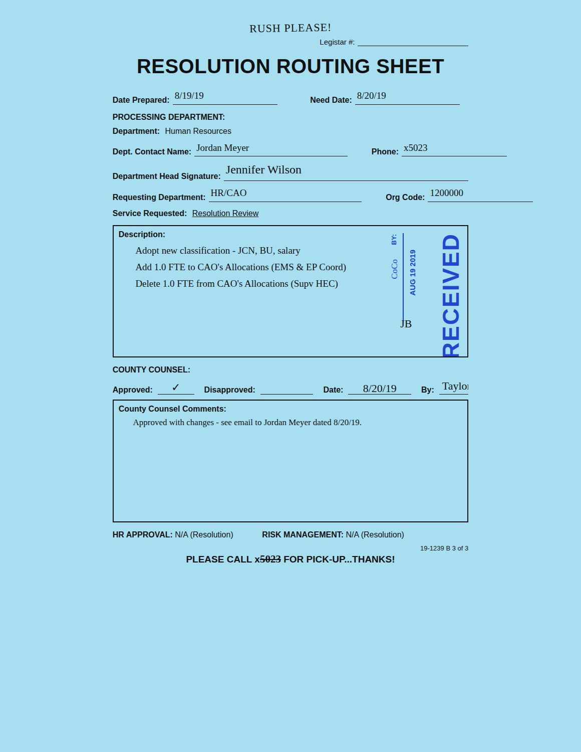RUSH PLEASE!
Legistar #:
RESOLUTION ROUTING SHEET
Date Prepared: 8/19/19
Need Date: 8/20/19
PROCESSING DEPARTMENT:
Department: Human Resources
Dept. Contact Name: Jordan Meyer
Phone: x5023
Department Head Signature: Jennifer Wilson
Requesting Department: HR/CAO
Org Code: 1200000
Service Requested: Resolution Review
Description:
RECEIVED
BY:
AUG 19 2019
CoCo
JB
Adopt new classification - JCN, BU, salary
Add 1.0 FTE to CAO's Allocations (EMS & EP Coord)
Delete 1.0 FTE from CAO's Allocations (Supv HEC)
COUNTY COUNSEL:
Approved: ✓ Disapproved: Date: 8/20/19 By: Taylor Neal
County Counsel Comments:
Approved with changes - see email to Jordan Meyer dated 8/20/19.
HR APPROVAL: N/A (Resolution) RISK MANAGEMENT: N/A (Resolution)
19-1239 B 3 of 3
PLEASE CALL x5023 FOR PICK-UP...THANKS!